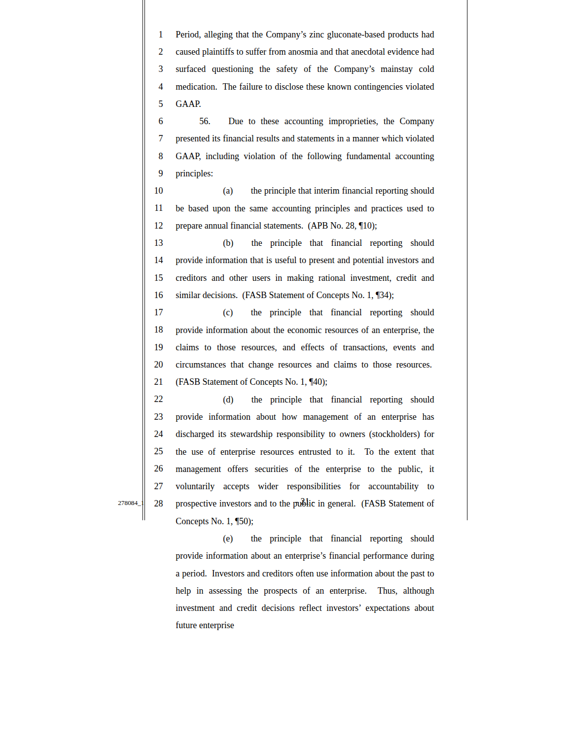1
2
3
4
5
6
7
8
9
10
11
12
13
14
15
16
17
18
19
20
21
22
23
24
25
26
27
28
Period, alleging that the Company’s zinc gluconate-based products had caused plaintiffs to suffer from anosmia and that anecdotal evidence had surfaced questioning the safety of the Company’s mainstay cold medication. The failure to disclose these known contingencies violated GAAP.
56. Due to these accounting improprieties, the Company presented its financial results and statements in a manner which violated GAAP, including violation of the following fundamental accounting principles:
(a) the principle that interim financial reporting should be based upon the same accounting principles and practices used to prepare annual financial statements. (APB No. 28, ¶10);
(b) the principle that financial reporting should provide information that is useful to present and potential investors and creditors and other users in making rational investment, credit and similar decisions. (FASB Statement of Concepts No. 1, ¶34);
(c) the principle that financial reporting should provide information about the economic resources of an enterprise, the claims to those resources, and effects of transactions, events and circumstances that change resources and claims to those resources. (FASB Statement of Concepts No. 1, ¶40);
(d) the principle that financial reporting should provide information about how management of an enterprise has discharged its stewardship responsibility to owners (stockholders) for the use of enterprise resources entrusted to it. To the extent that management offers securities of the enterprise to the public, it voluntarily accepts wider responsibilities for accountability to prospective investors and to the public in general. (FASB Statement of Concepts No. 1, ¶50);
(e) the principle that financial reporting should provide information about an enterprise’s financial performance during a period. Investors and creditors often use information about the past to help in assessing the prospects of an enterprise. Thus, although investment and credit decisions reflect investors’ expectations about future enterprise
278084_1
- 21 -